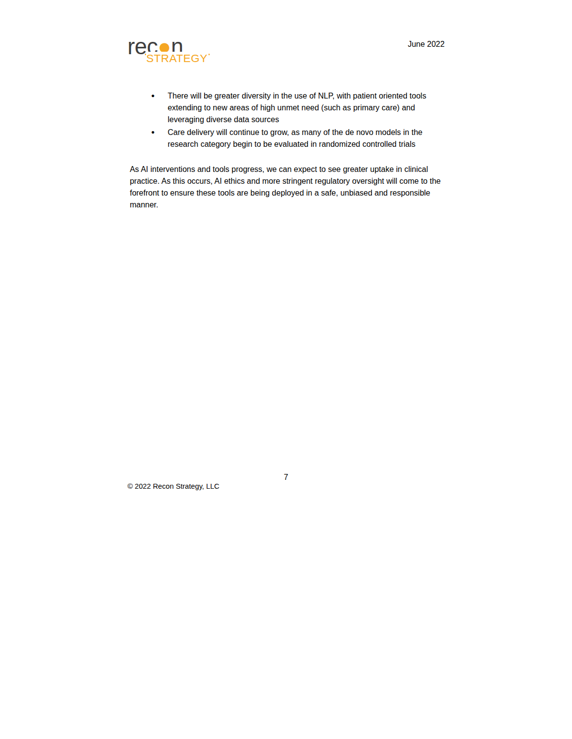rec●n STRATEGY
June 2022
There will be greater diversity in the use of NLP, with patient oriented tools extending to new areas of high unmet need (such as primary care) and leveraging diverse data sources
Care delivery will continue to grow, as many of the de novo models in the research category begin to be evaluated in randomized controlled trials
As AI interventions and tools progress, we can expect to see greater uptake in clinical practice. As this occurs, AI ethics and more stringent regulatory oversight will come to the forefront to ensure these tools are being deployed in a safe, unbiased and responsible manner.
7
© 2022 Recon Strategy, LLC